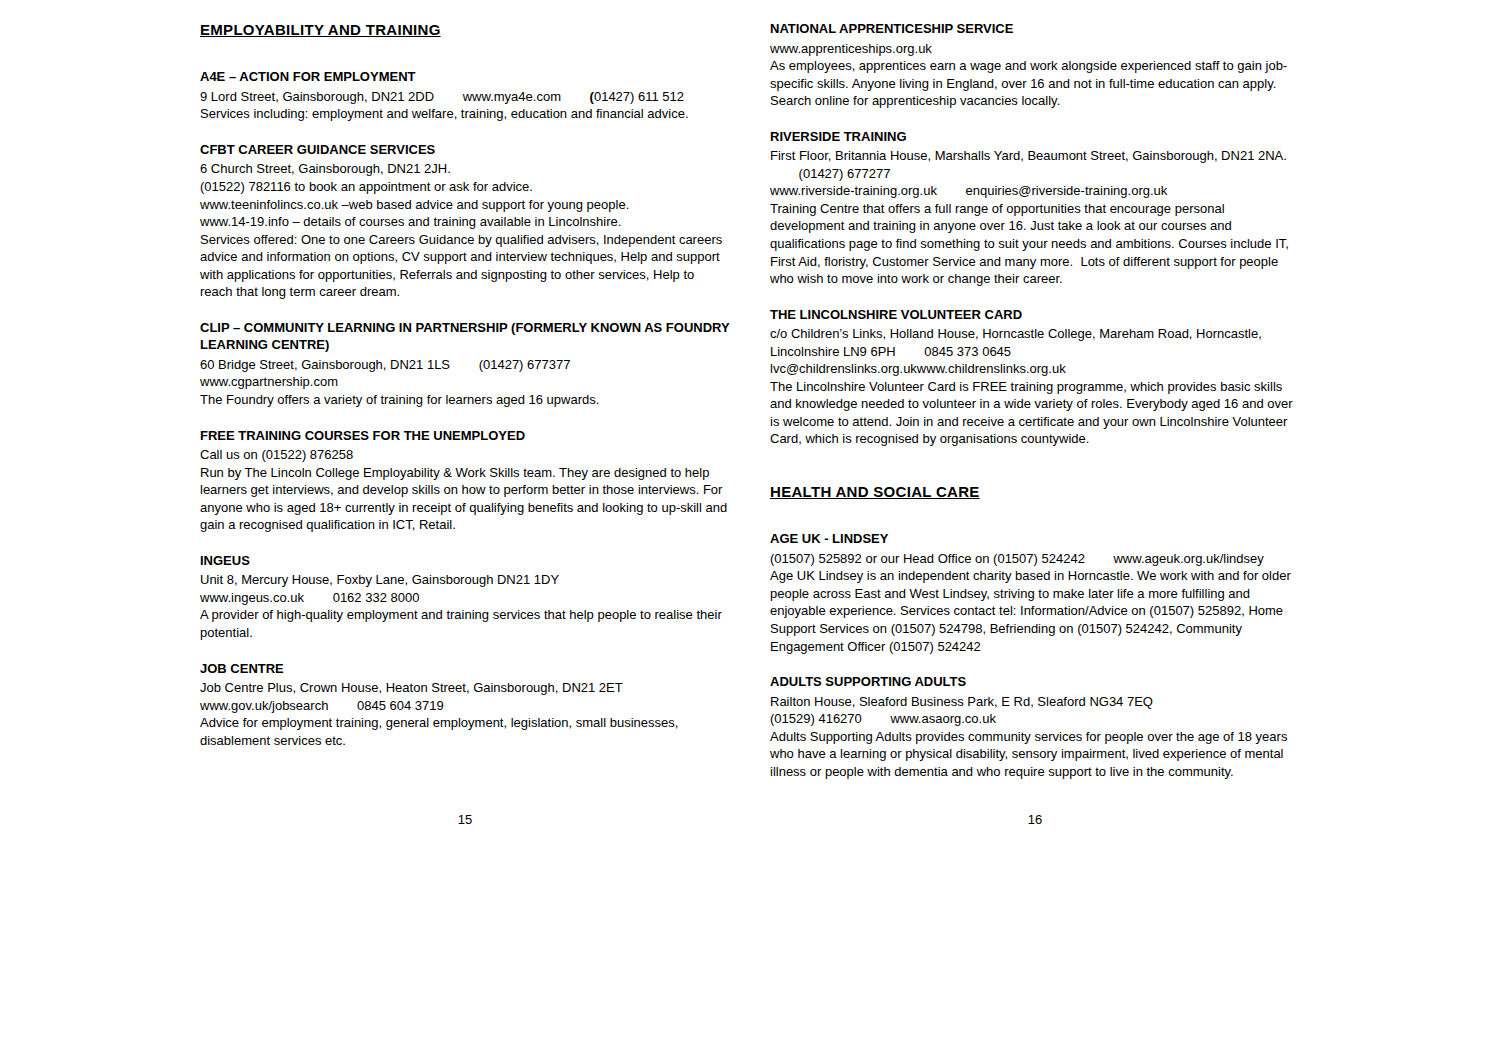EMPLOYABILITY AND TRAINING
A4E – ACTION FOR EMPLOYMENT
9 Lord Street, Gainsborough, DN21 2DD www.mya4e.com (01427) 611 512
Services including: employment and welfare, training, education and financial advice.
CfBT CAREER GUIDANCE SERVICES
6 Church Street, Gainsborough, DN21 2JH.
(01522) 782116 to book an appointment or ask for advice.
www.teeninfolincs.co.uk –web based advice and support for young people.
www.14-19.info – details of courses and training available in Lincolnshire.
Services offered: One to one Careers Guidance by qualified advisers, Independent careers advice and information on options, CV support and interview techniques, Help and support with applications for opportunities, Referrals and signposting to other services, Help to reach that long term career dream.
CLIP – COMMUNITY LEARNING IN PARTNERSHIP (FORMERLY KNOWN AS FOUNDRY LEARNING CENTRE)
60 Bridge Street, Gainsborough, DN21 1LS (01427) 677377
www.cgpartnership.com
The Foundry offers a variety of training for learners aged 16 upwards.
FREE TRAINING COURSES FOR THE UNEMPLOYED
Call us on (01522) 876258
Run by The Lincoln College Employability & Work Skills team. They are designed to help learners get interviews, and develop skills on how to perform better in those interviews. For anyone who is aged 18+ currently in receipt of qualifying benefits and looking to up-skill and gain a recognised qualification in ICT, Retail.
INGEUS
Unit 8, Mercury House, Foxby Lane, Gainsborough DN21 1DY
www.ingeus.co.uk 0162 332 8000
A provider of high-quality employment and training services that help people to realise their potential.
JOB CENTRE
Job Centre Plus, Crown House, Heaton Street, Gainsborough, DN21 2ET
www.gov.uk/jobsearch 0845 604 3719
Advice for employment training, general employment, legislation, small businesses, disablement services etc.
15
NATIONAL APPRENTICESHIP SERVICE
www.apprenticeships.org.uk
As employees, apprentices earn a wage and work alongside experienced staff to gain job-specific skills. Anyone living in England, over 16 and not in full-time education can apply. Search online for apprenticeship vacancies locally.
RIVERSIDE TRAINING
First Floor, Britannia House, Marshalls Yard, Beaumont Street, Gainsborough, DN21 2NA. (01427) 677277
www.riverside-training.org.uk enquiries@riverside-training.org.uk
Training Centre that offers a full range of opportunities that encourage personal development and training in anyone over 16. Just take a look at our courses and qualifications page to find something to suit your needs and ambitions. Courses include IT, First Aid, floristry, Customer Service and many more. Lots of different support for people who wish to move into work or change their career.
THE LINCOLNSHIRE VOLUNTEER CARD
c/o Children’s Links, Holland House, Horncastle College, Mareham Road, Horncastle, Lincolnshire LN9 6PH 0845 373 0645
lvc@childrenslinks.org.ukwww.childrenslinks.org.uk
The Lincolnshire Volunteer Card is FREE training programme, which provides basic skills and knowledge needed to volunteer in a wide variety of roles. Everybody aged 16 and over is welcome to attend. Join in and receive a certificate and your own Lincolnshire Volunteer Card, which is recognised by organisations countywide.
HEALTH AND SOCIAL CARE
AGE UK - LINDSEY
(01507) 525892 or our Head Office on (01507) 524242 www.ageuk.org.uk/lindsey
Age UK Lindsey is an independent charity based in Horncastle. We work with and for older people across East and West Lindsey, striving to make later life a more fulfilling and enjoyable experience. Services contact tel: Information/Advice on (01507) 525892, Home Support Services on (01507) 524798, Befriending on (01507) 524242, Community Engagement Officer (01507) 524242
ADULTS SUPPORTING ADULTS
Railton House, Sleaford Business Park, E Rd, Sleaford NG34 7EQ
(01529) 416270 www.asaorg.co.uk
Adults Supporting Adults provides community services for people over the age of 18 years who have a learning or physical disability, sensory impairment, lived experience of mental illness or people with dementia and who require support to live in the community.
16